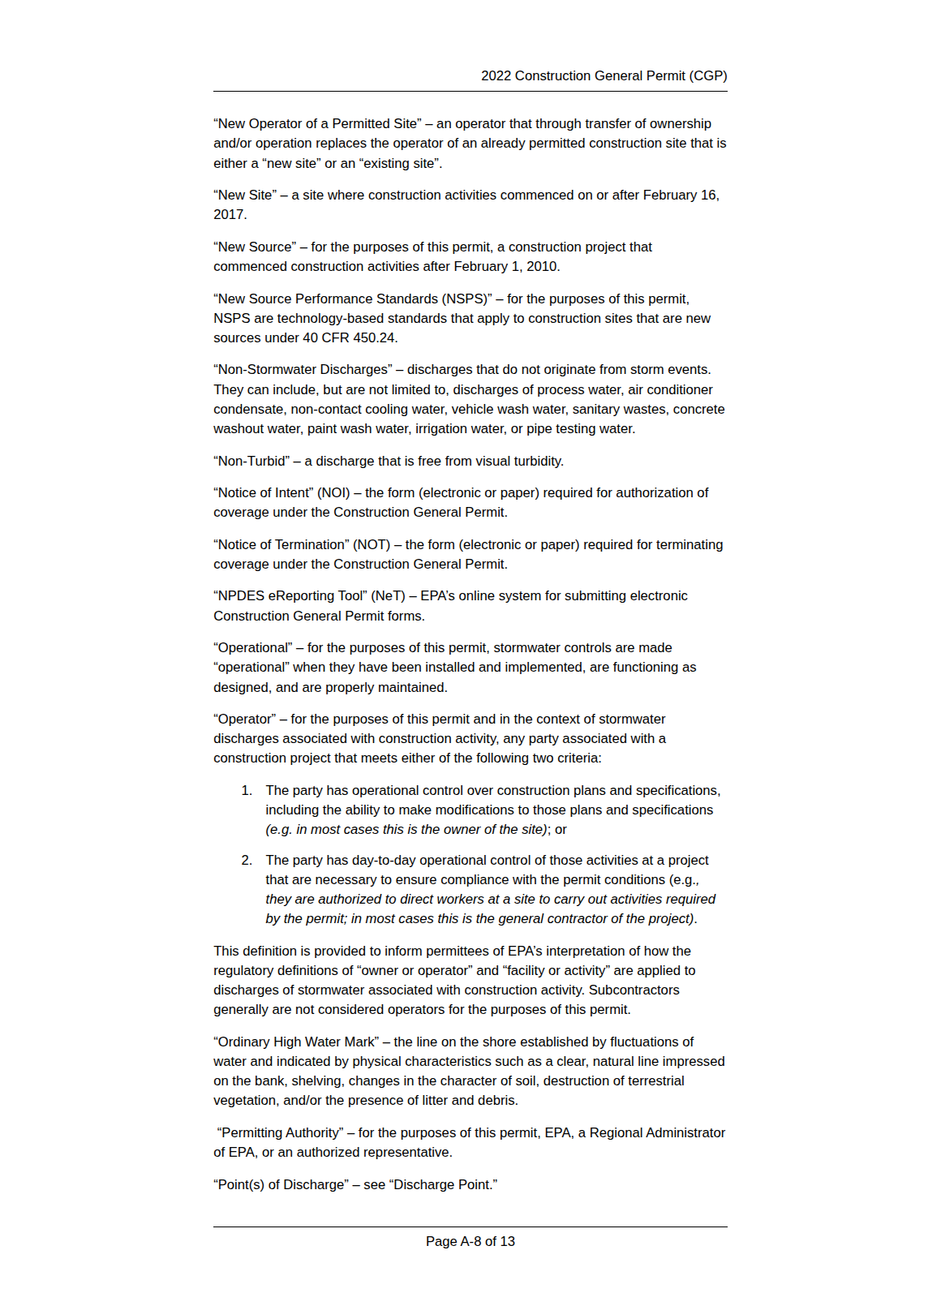2022 Construction General Permit (CGP)
“New Operator of a Permitted Site” – an operator that through transfer of ownership and/or operation replaces the operator of an already permitted construction site that is either a “new site” or an “existing site”.
“New Site” – a site where construction activities commenced on or after February 16, 2017.
“New Source” – for the purposes of this permit, a construction project that commenced construction activities after February 1, 2010.
“New Source Performance Standards (NSPS)” – for the purposes of this permit, NSPS are technology-based standards that apply to construction sites that are new sources under 40 CFR 450.24.
“Non-Stormwater Discharges” – discharges that do not originate from storm events. They can include, but are not limited to, discharges of process water, air conditioner condensate, non-contact cooling water, vehicle wash water, sanitary wastes, concrete washout water, paint wash water, irrigation water, or pipe testing water.
“Non-Turbid” – a discharge that is free from visual turbidity.
“Notice of Intent” (NOI) – the form (electronic or paper) required for authorization of coverage under the Construction General Permit.
“Notice of Termination” (NOT) – the form (electronic or paper) required for terminating coverage under the Construction General Permit.
“NPDES eReporting Tool” (NeT) – EPA’s online system for submitting electronic Construction General Permit forms.
“Operational” – for the purposes of this permit, stormwater controls are made “operational” when they have been installed and implemented, are functioning as designed, and are properly maintained.
“Operator” – for the purposes of this permit and in the context of stormwater discharges associated with construction activity, any party associated with a construction project that meets either of the following two criteria:
The party has operational control over construction plans and specifications, including the ability to make modifications to those plans and specifications (e.g. in most cases this is the owner of the site); or
The party has day-to-day operational control of those activities at a project that are necessary to ensure compliance with the permit conditions (e.g., they are authorized to direct workers at a site to carry out activities required by the permit; in most cases this is the general contractor of the project).
This definition is provided to inform permittees of EPA’s interpretation of how the regulatory definitions of “owner or operator” and “facility or activity” are applied to discharges of stormwater associated with construction activity. Subcontractors generally are not considered operators for the purposes of this permit.
“Ordinary High Water Mark” – the line on the shore established by fluctuations of water and indicated by physical characteristics such as a clear, natural line impressed on the bank, shelving, changes in the character of soil, destruction of terrestrial vegetation, and/or the presence of litter and debris.
“Permitting Authority” – for the purposes of this permit, EPA, a Regional Administrator of EPA, or an authorized representative.
“Point(s) of Discharge” – see “Discharge Point.”
Page A-8 of 13